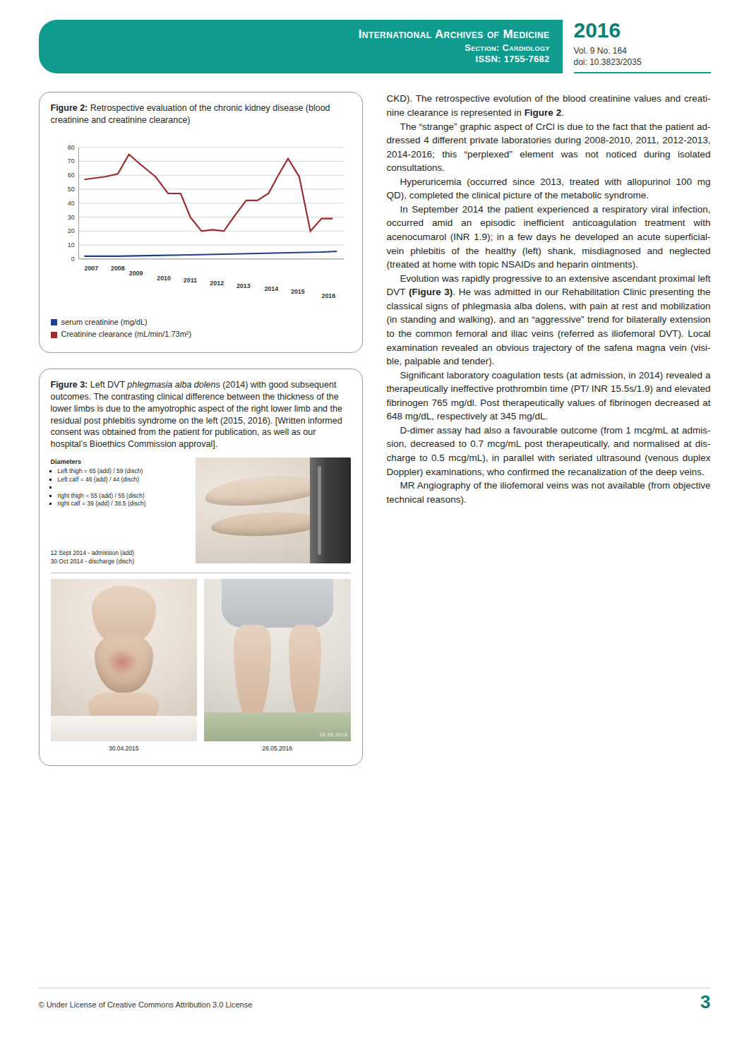International Archives of Medicine
Section: Cardiology
ISSN: 1755-7682
2016
Vol. 9 No. 164
doi: 10.3823/2035
Figure 2: Retrospective evaluation of the chronic kidney disease (blood creatinine and creatinine clearance)
80 70 60 50 40 30 20 10 0 2007 2008 2009 2010 2011 2012 2013 2014 2015 2016
serum creatinine (mg/dL)
Creatinine clearance (mL/min/1.73m²)
Figure 3: Left DVT phlegmasia alba dolens (2014) with good subsequent outcomes. The contrasting clinical difference between the thickness of the lower limbs is due to the amyotrophic aspect of the right lower limb and the residual post phlebitis syndrome on the left (2015, 2016). [Written informed consent was obtained from the patient for publication, as well as our hospital’s Bioethics Commission approval].
Diameters
Left thigh = 65 (add) / 59 (disch)
Left calf = 46 (add) / 44 (disch)
right thigh = 55 (add) / 55 (disch)
right calf = 39 (add) / 38.5 (disch)
12 Sept 2014 - admission (add)
30 Oct 2014 - discharge (disch)
30.04.2015
26.05.2016
26.05.2016
CKD). The retrospective evolution of the blood creatinine values and creatinine clearance is represented in Figure 2.
The “strange” graphic aspect of CrCl is due to the fact that the patient addressed 4 different private laboratories during 2008-2010, 2011, 2012-2013, 2014-2016; this “perplexed” element was not noticed during isolated consultations.
Hyperuricemia (occurred since 2013, treated with allopurinol 100 mg QD), completed the clinical picture of the metabolic syndrome.
In September 2014 the patient experienced a respiratory viral infection, occurred amid an episodic inefficient anticoagulation treatment with acenocumarol (INR 1.9); in a few days he developed an acute superficial-vein phlebitis of the healthy (left) shank, misdiagnosed and neglected (treated at home with topic NSAIDs and heparin ointments).
Evolution was rapidly progressive to an extensive ascendant proximal left DVT (Figure 3). He was admitted in our Rehabilitation Clinic presenting the classical signs of phlegmasia alba dolens, with pain at rest and mobilization (in standing and walking), and an “aggressive” trend for bilaterally extension to the common femoral and iliac veins (referred as iliofemoral DVT). Local examination revealed an obvious trajectory of the safena magna vein (visible, palpable and tender).
Significant laboratory coagulation tests (at admission, in 2014) revealed a therapeutically ineffective prothrombin time (PT/ INR 15.5s/1.9) and elevated fibrinogen 765 mg/dl. Post therapeutically values of fibrinogen decreased at 648 mg/dL, respectively at 345 mg/dL.
D-dimer assay had also a favourable outcome (from 1 mcg/mL at admission, decreased to 0.7 mcg/mL post therapeutically, and normalised at discharge to 0.5 mcg/mL), in parallel with seriated ultrasound (venous duplex Doppler) examinations, who confirmed the recanalization of the deep veins.
MR Angiography of the iliofemoral veins was not available (from objective technical reasons).
© Under License of Creative Commons Attribution 3.0 License
3